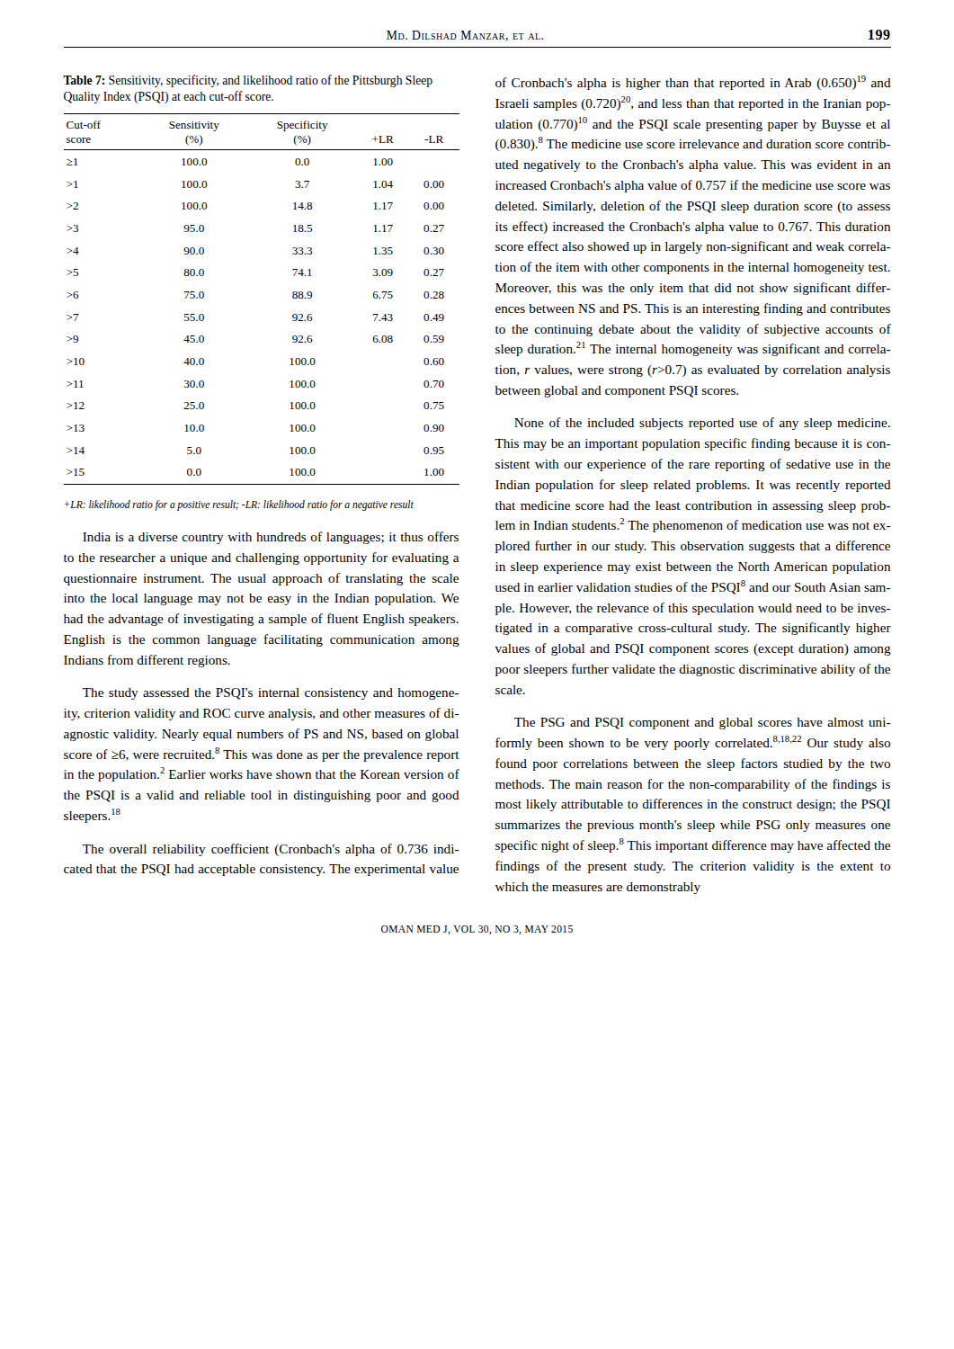Md. Dilshad Manzar, et al.
199
Table 7: Sensitivity, specificity, and likelihood ratio of the Pittsburgh Sleep Quality Index (PSQI) at each cut-off score.
| Cut-off score | Sensitivity (%) | Specificity (%) | +LR | -LR |
| --- | --- | --- | --- | --- |
| ≥1 | 100.0 | 0.0 | 1.00 | |
| >1 | 100.0 | 3.7 | 1.04 | 0.00 |
| >2 | 100.0 | 14.8 | 1.17 | 0.00 |
| >3 | 95.0 | 18.5 | 1.17 | 0.27 |
| >4 | 90.0 | 33.3 | 1.35 | 0.30 |
| >5 | 80.0 | 74.1 | 3.09 | 0.27 |
| >6 | 75.0 | 88.9 | 6.75 | 0.28 |
| >7 | 55.0 | 92.6 | 7.43 | 0.49 |
| >9 | 45.0 | 92.6 | 6.08 | 0.59 |
| >10 | 40.0 | 100.0 | | 0.60 |
| >11 | 30.0 | 100.0 | | 0.70 |
| >12 | 25.0 | 100.0 | | 0.75 |
| >13 | 10.0 | 100.0 | | 0.90 |
| >14 | 5.0 | 100.0 | | 0.95 |
| >15 | 0.0 | 100.0 | | 1.00 |
+LR: likelihood ratio for a positive result; -LR: likelihood ratio for a negative result
India is a diverse country with hundreds of languages; it thus offers to the researcher a unique and challenging opportunity for evaluating a questionnaire instrument. The usual approach of translating the scale into the local language may not be easy in the Indian population. We had the advantage of investigating a sample of fluent English speakers. English is the common language facilitating communication among Indians from different regions.
The study assessed the PSQI's internal consistency and homogeneity, criterion validity and ROC curve analysis, and other measures of diagnostic validity. Nearly equal numbers of PS and NS, based on global score of ≥6, were recruited.8 This was done as per the prevalence report in the population.2 Earlier works have shown that the Korean version of the PSQI is a valid and reliable tool in distinguishing poor and good sleepers.18
The overall reliability coefficient (Cronbach's alpha of 0.736 indicated that the PSQI had acceptable consistency. The experimental value of Cronbach's alpha is higher than that reported in Arab (0.650)19 and Israeli samples (0.720)20, and less than that reported in the Iranian population (0.770)10 and the PSQI scale presenting paper by Buysse et al (0.830).8 The medicine use score irrelevance and duration score contributed negatively to the Cronbach's alpha value. This was evident in an increased Cronbach's alpha value of 0.757 if the medicine use score was deleted. Similarly, deletion of the PSQI sleep duration score (to assess its effect) increased the Cronbach's alpha value to 0.767. This duration score effect also showed up in largely non-significant and weak correlation of the item with other components in the internal homogeneity test. Moreover, this was the only item that did not show significant differences between NS and PS. This is an interesting finding and contributes to the continuing debate about the validity of subjective accounts of sleep duration.21 The internal homogeneity was significant and correlation, r values, were strong (r>0.7) as evaluated by correlation analysis between global and component PSQI scores.
None of the included subjects reported use of any sleep medicine. This may be an important population specific finding because it is consistent with our experience of the rare reporting of sedative use in the Indian population for sleep related problems. It was recently reported that medicine score had the least contribution in assessing sleep problem in Indian students.2 The phenomenon of medication use was not explored further in our study. This observation suggests that a difference in sleep experience may exist between the North American population used in earlier validation studies of the PSQI8 and our South Asian sample. However, the relevance of this speculation would need to be investigated in a comparative cross-cultural study. The significantly higher values of global and PSQI component scores (except duration) among poor sleepers further validate the diagnostic discriminative ability of the scale.
The PSG and PSQI component and global scores have almost uniformly been shown to be very poorly correlated.8,18,22 Our study also found poor correlations between the sleep factors studied by the two methods. The main reason for the non-comparability of the findings is most likely attributable to differences in the construct design; the PSQI summarizes the previous month's sleep while PSG only measures one specific night of sleep.8 This important difference may have affected the findings of the present study. The criterion validity is the extent to which the measures are demonstrably
OMAN MED J, VOL 30, NO 3, MAY 2015